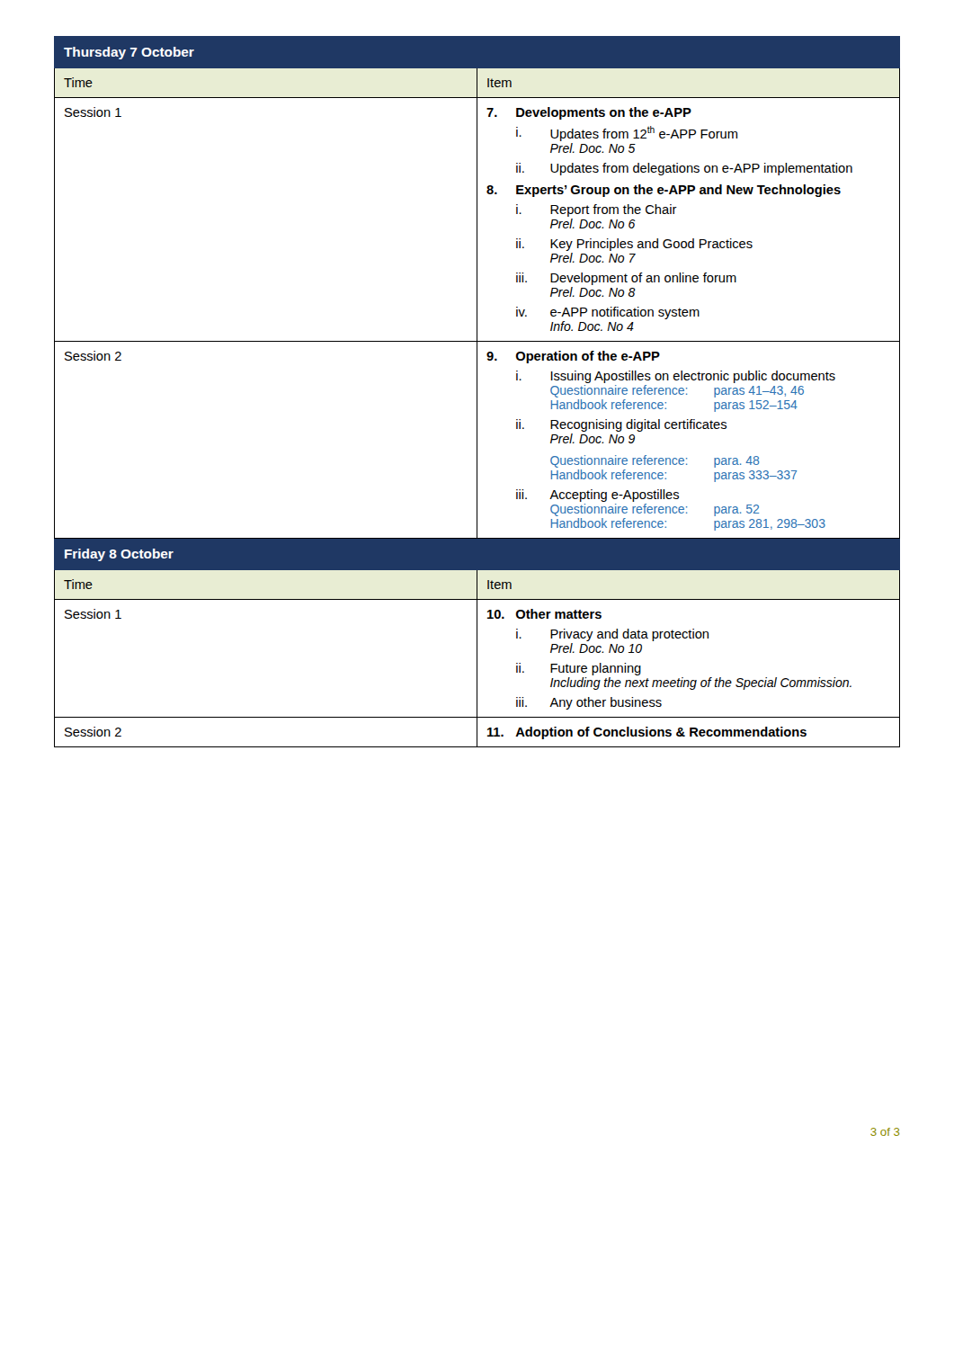| Thursday 7 October |
| Time | Item |
| Session 1 | 7. Developments on the e-APP i. Updates from 12 th e-APP Forum Prel. Doc. No 5 ii. Updates from delegations on e-APP implementation 8. Experts’ Group on the e-APP and New Technologies i. Report from the Chair Prel. Doc. No 6 ii. Key Principles and Good Practices Prel. Doc. No 7 iii. Development of an online forum Prel. Doc. No 8 iv. e-APP notification system Info. Doc. No 4 |
| Session 2 | 9. Operation of the e-APP i. Issuing Apostilles on electronic public documents Questionnaire reference: paras 41–43, 46 Handbook reference: paras 152–154 ii. Recognising digital certificates Prel. Doc. No 9 Questionnaire reference: para. 48 Handbook reference: paras 333–337 iii. Accepting e-Apostilles Questionnaire reference: para. 52 Handbook reference: paras 281, 298–303 |
| Friday 8 October |
| Time | Item |
| Session 1 | 10. Other matters i. Privacy and data protection Prel. Doc. No 10 ii. Future planning Including the next meeting of the Special Commission. iii. Any other business |
| Session 2 | 11. Adoption of Conclusions & Recommendations |
3 of 3